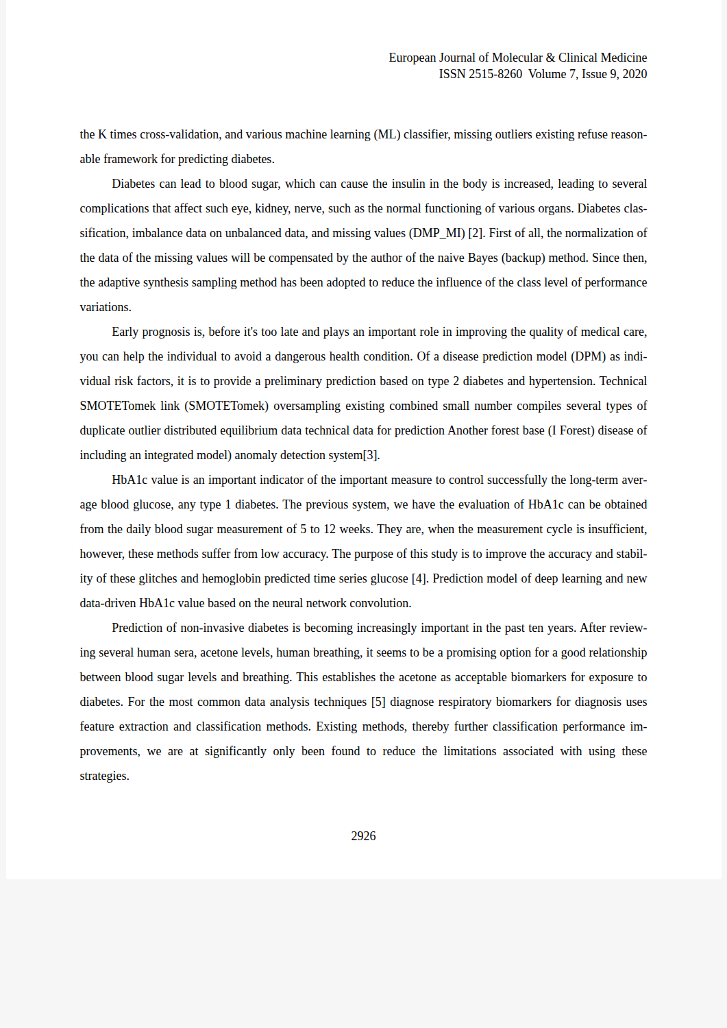European Journal of Molecular & Clinical Medicine
ISSN 2515-8260 Volume 7, Issue 9, 2020
the K times cross-validation, and various machine learning (ML) classifier, missing outliers existing refuse reasonable framework for predicting diabetes.
Diabetes can lead to blood sugar, which can cause the insulin in the body is increased, leading to several complications that affect such eye, kidney, nerve, such as the normal functioning of various organs. Diabetes classification, imbalance data on unbalanced data, and missing values (DMP_MI) [2]. First of all, the normalization of the data of the missing values will be compensated by the author of the naive Bayes (backup) method. Since then, the adaptive synthesis sampling method has been adopted to reduce the influence of the class level of performance variations.
Early prognosis is, before it's too late and plays an important role in improving the quality of medical care, you can help the individual to avoid a dangerous health condition. Of a disease prediction model (DPM) as individual risk factors, it is to provide a preliminary prediction based on type 2 diabetes and hypertension. Technical SMOTETomek link (SMOTETomek) oversampling existing combined small number compiles several types of duplicate outlier distributed equilibrium data technical data for prediction Another forest base (I Forest) disease of including an integrated model) anomaly detection system[3].
HbA1c value is an important indicator of the important measure to control successfully the long-term average blood glucose, any type 1 diabetes. The previous system, we have the evaluation of HbA1c can be obtained from the daily blood sugar measurement of 5 to 12 weeks. They are, when the measurement cycle is insufficient, however, these methods suffer from low accuracy. The purpose of this study is to improve the accuracy and stability of these glitches and hemoglobin predicted time series glucose [4]. Prediction model of deep learning and new data-driven HbA1c value based on the neural network convolution.
Prediction of non-invasive diabetes is becoming increasingly important in the past ten years. After reviewing several human sera, acetone levels, human breathing, it seems to be a promising option for a good relationship between blood sugar levels and breathing. This establishes the acetone as acceptable biomarkers for exposure to diabetes. For the most common data analysis techniques [5] diagnose respiratory biomarkers for diagnosis uses feature extraction and classification methods. Existing methods, thereby further classification performance improvements, we are at significantly only been found to reduce the limitations associated with using these strategies.
2926